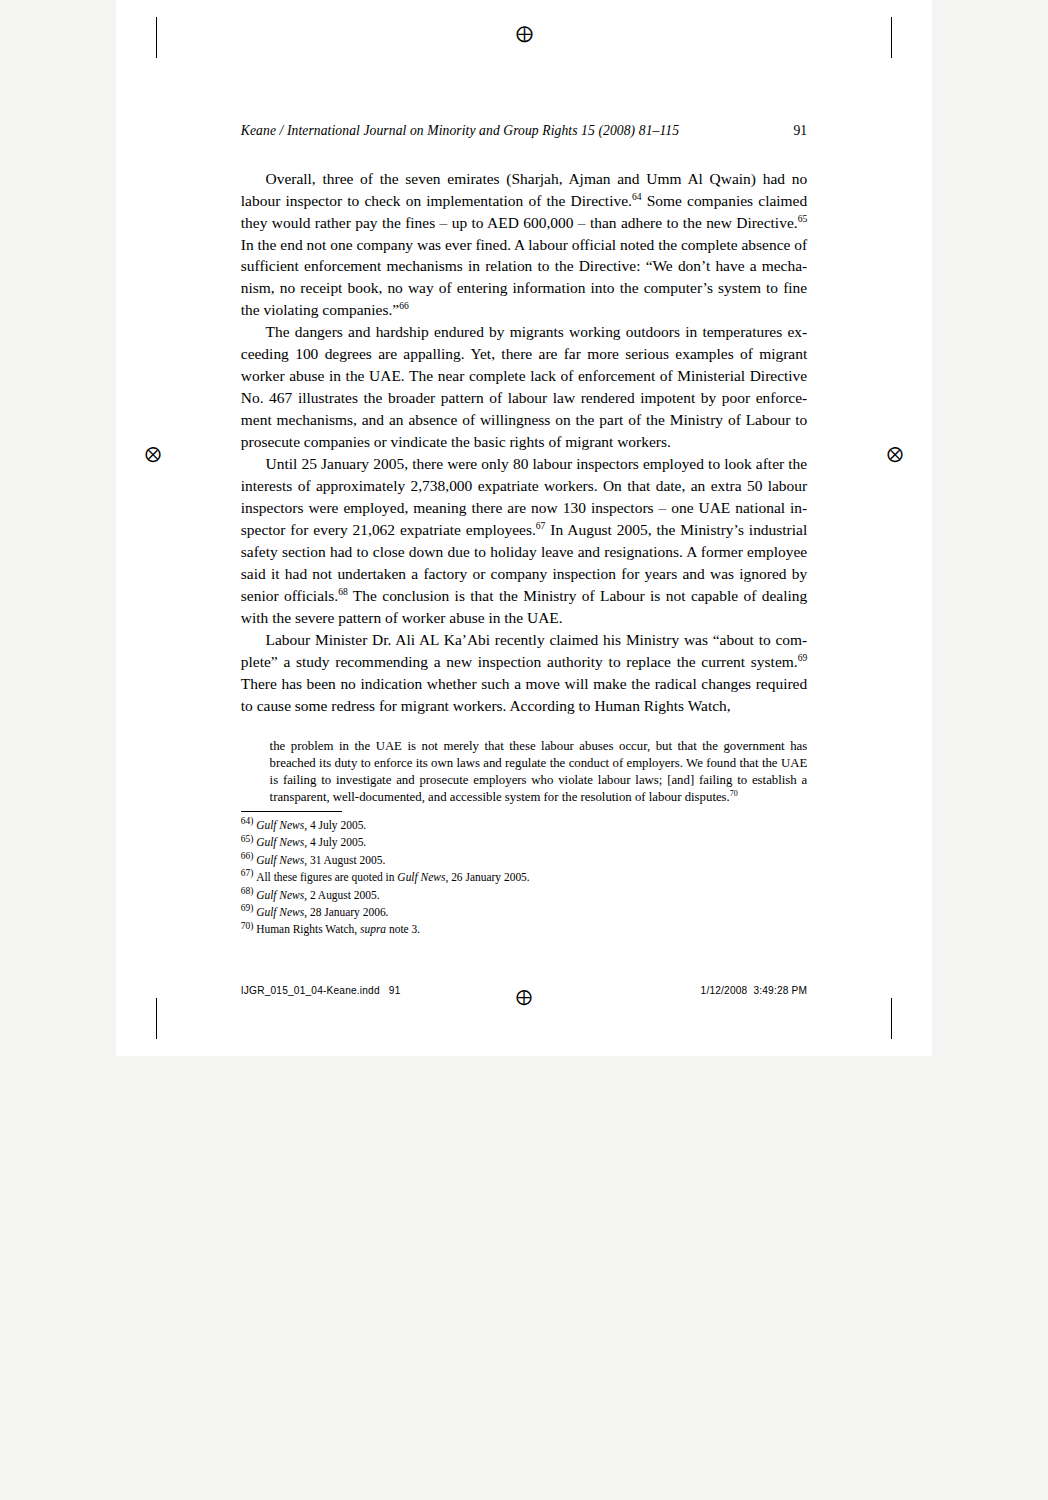⨁
⨂
⨂
Keane / International Journal on Minority and Group Rights 15 (2008) 81–115 91
Overall, three of the seven emirates (Sharjah, Ajman and Umm Al Qwain) had no labour inspector to check on implementation of the Directive.64 Some companies claimed they would rather pay the fines – up to AED 600,000 – than adhere to the new Directive.65 In the end not one company was ever fined. A labour official noted the complete absence of sufficient enforcement mechanisms in relation to the Directive: “We don’t have a mechanism, no receipt book, no way of entering information into the computer’s system to fine the violating companies.”66
The dangers and hardship endured by migrants working outdoors in temperatures exceeding 100 degrees are appalling. Yet, there are far more serious examples of migrant worker abuse in the UAE. The near complete lack of enforcement of Ministerial Directive No. 467 illustrates the broader pattern of labour law rendered impotent by poor enforcement mechanisms, and an absence of willingness on the part of the Ministry of Labour to prosecute companies or vindicate the basic rights of migrant workers.
Until 25 January 2005, there were only 80 labour inspectors employed to look after the interests of approximately 2,738,000 expatriate workers. On that date, an extra 50 labour inspectors were employed, meaning there are now 130 inspectors – one UAE national inspector for every 21,062 expatriate employees.67 In August 2005, the Ministry’s industrial safety section had to close down due to holiday leave and resignations. A former employee said it had not undertaken a factory or company inspection for years and was ignored by senior officials.68 The conclusion is that the Ministry of Labour is not capable of dealing with the severe pattern of worker abuse in the UAE.
Labour Minister Dr. Ali AL Ka’Abi recently claimed his Ministry was “about to complete” a study recommending a new inspection authority to replace the current system.69 There has been no indication whether such a move will make the radical changes required to cause some redress for migrant workers. According to Human Rights Watch,
the problem in the UAE is not merely that these labour abuses occur, but that the government has breached its duty to enforce its own laws and regulate the conduct of employers. We found that the UAE is failing to investigate and prosecute employers who violate labour laws; [and] failing to establish a transparent, well-documented, and accessible system for the resolution of labour disputes.70
64) Gulf News, 4 July 2005.
65) Gulf News, 4 July 2005.
66) Gulf News, 31 August 2005.
67) All these figures are quoted in Gulf News, 26 January 2005.
68) Gulf News, 2 August 2005.
69) Gulf News, 28 January 2006.
70) Human Rights Watch, supra note 3.
⨁
IJGR_015_01_04-Keane.indd 91 1/12/2008 3:49:28 PM